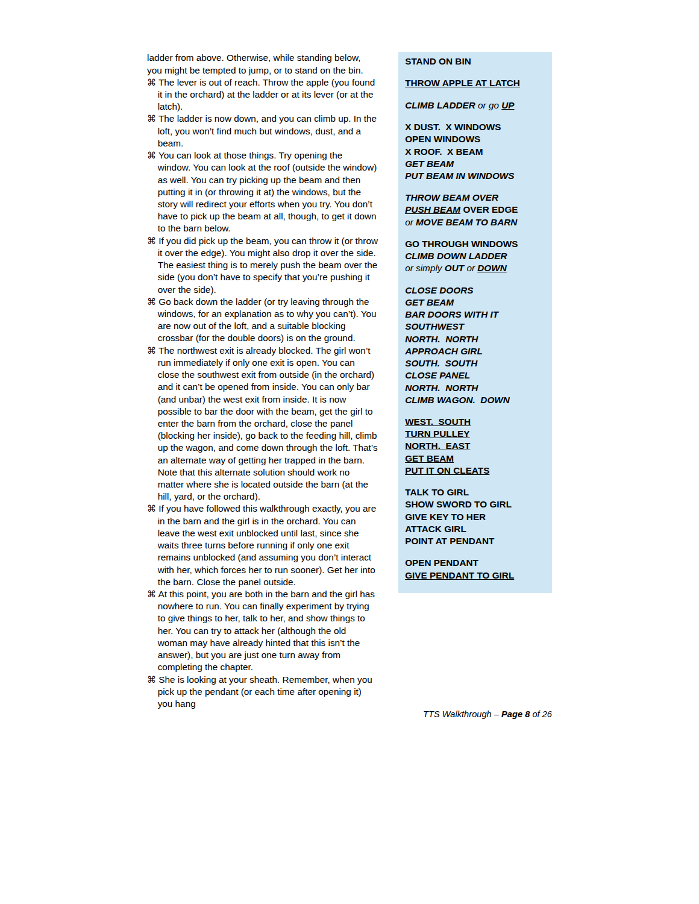ladder from above. Otherwise, while standing below, you might be tempted to jump, or to stand on the bin.
⌘ The lever is out of reach. Throw the apple (you found it in the orchard) at the ladder or at its lever (or at the latch).
⌘ The ladder is now down, and you can climb up. In the loft, you won’t find much but windows, dust, and a beam.
⌘ You can look at those things. Try opening the window. You can look at the roof (outside the window) as well. You can try picking up the beam and then putting it in (or throwing it at) the windows, but the story will redirect your efforts when you try. You don’t have to pick up the beam at all, though, to get it down to the barn below.
⌘ If you did pick up the beam, you can throw it (or throw it over the edge). You might also drop it over the side. The easiest thing is to merely push the beam over the side (you don’t have to specify that you’re pushing it over the side).
⌘ Go back down the ladder (or try leaving through the windows, for an explanation as to why you can’t). You are now out of the loft, and a suitable blocking crossbar (for the double doors) is on the ground.
⌘ The northwest exit is already blocked. The girl won’t run immediately if only one exit is open. You can close the southwest exit from outside (in the orchard) and it can’t be opened from inside. You can only bar (and unbar) the west exit from inside. It is now possible to bar the door with the beam, get the girl to enter the barn from the orchard, close the panel (blocking her inside), go back to the feeding hill, climb up the wagon, and come down through the loft. That’s an alternate way of getting her trapped in the barn. Note that this alternate solution should work no matter where she is located outside the barn (at the hill, yard, or the orchard).
⌘ If you have followed this walkthrough exactly, you are in the barn and the girl is in the orchard. You can leave the west exit unblocked until last, since she waits three turns before running if only one exit remains unblocked (and assuming you don’t interact with her, which forces her to run sooner). Get her into the barn. Close the panel outside.
⌘ At this point, you are both in the barn and the girl has nowhere to run. You can finally experiment by trying to give things to her, talk to her, and show things to her. You can try to attack her (although the old woman may have already hinted that this isn’t the answer), but you are just one turn away from completing the chapter.
⌘ She is looking at your sheath. Remember, when you pick up the pendant (or each time after opening it) you hang
STAND ON BIN
THROW APPLE AT LATCH
CLIMB LADDER or go UP
X DUST. X WINDOWS
OPEN WINDOWS
X ROOF. X BEAM
GET BEAM
PUT BEAM IN WINDOWS
THROW BEAM OVER
PUSH BEAM OVER EDGE
or MOVE BEAM TO BARN
GO THROUGH WINDOWS
CLIMB DOWN LADDER
or simply OUT or DOWN
CLOSE DOORS
GET BEAM
BAR DOORS WITH IT
SOUTHWEST
NORTH. NORTH
APPROACH GIRL
SOUTH. SOUTH
CLOSE PANEL
NORTH. NORTH
CLIMB WAGON. DOWN
WEST. SOUTH
TURN PULLEY
NORTH. EAST
GET BEAM
PUT IT ON CLEATS
TALK TO GIRL
SHOW SWORD TO GIRL
GIVE KEY TO HER
ATTACK GIRL
POINT AT PENDANT
OPEN PENDANT
GIVE PENDANT TO GIRL
TTS Walkthrough – Page 8 of 26